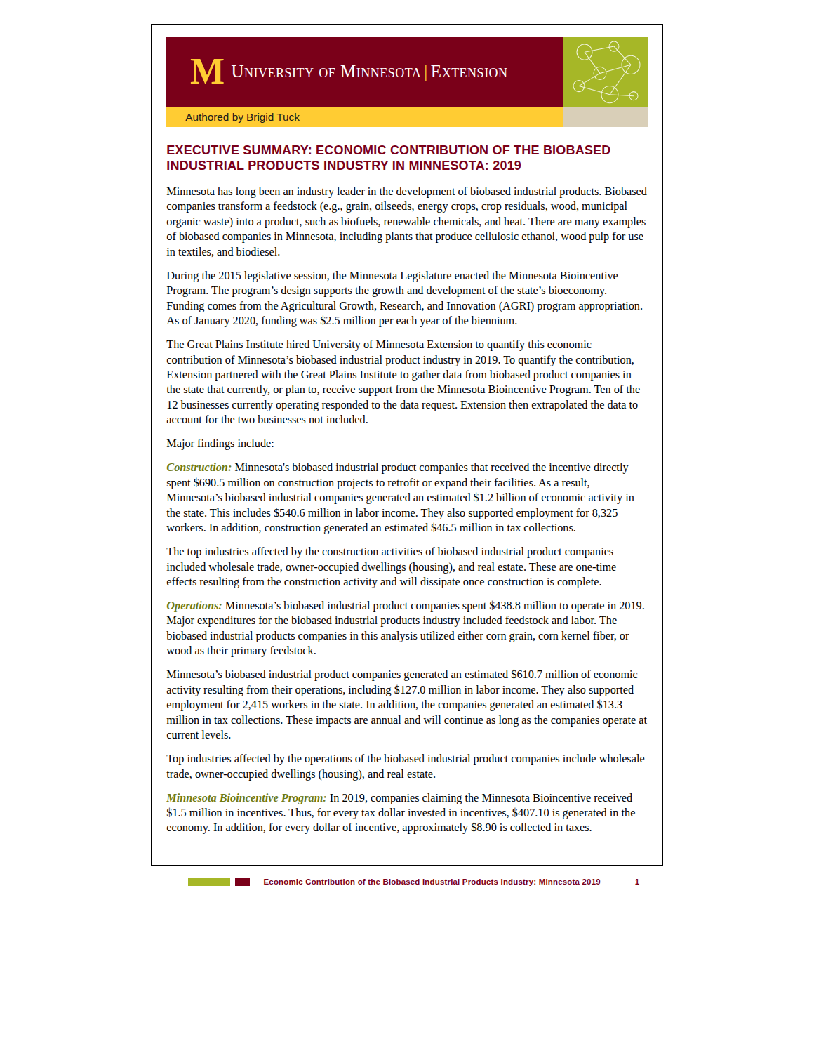M University of Minnesota|Extension
Authored by Brigid Tuck
Executive Summary: Economic Contribution of the Biobased Industrial Products Industry in Minnesota: 2019
Minnesota has long been an industry leader in the development of biobased industrial products. Biobased companies transform a feedstock (e.g., grain, oilseeds, energy crops, crop residuals, wood, municipal organic waste) into a product, such as biofuels, renewable chemicals, and heat. There are many examples of biobased companies in Minnesota, including plants that produce cellulosic ethanol, wood pulp for use in textiles, and biodiesel.
During the 2015 legislative session, the Minnesota Legislature enacted the Minnesota Bioincentive Program. The program’s design supports the growth and development of the state’s bioeconomy. Funding comes from the Agricultural Growth, Research, and Innovation (AGRI) program appropriation. As of January 2020, funding was $2.5 million per each year of the biennium.
The Great Plains Institute hired University of Minnesota Extension to quantify this economic contribution of Minnesota’s biobased industrial product industry in 2019. To quantify the contribution, Extension partnered with the Great Plains Institute to gather data from biobased product companies in the state that currently, or plan to, receive support from the Minnesota Bioincentive Program. Ten of the 12 businesses currently operating responded to the data request. Extension then extrapolated the data to account for the two businesses not included.
Major findings include:
Construction: Minnesota's biobased industrial product companies that received the incentive directly spent $690.5 million on construction projects to retrofit or expand their facilities. As a result, Minnesota’s biobased industrial companies generated an estimated $1.2 billion of economic activity in the state. This includes $540.6 million in labor income. They also supported employment for 8,325 workers. In addition, construction generated an estimated $46.5 million in tax collections.
The top industries affected by the construction activities of biobased industrial product companies included wholesale trade, owner-occupied dwellings (housing), and real estate. These are one-time effects resulting from the construction activity and will dissipate once construction is complete.
Operations: Minnesota’s biobased industrial product companies spent $438.8 million to operate in 2019. Major expenditures for the biobased industrial products industry included feedstock and labor. The biobased industrial products companies in this analysis utilized either corn grain, corn kernel fiber, or wood as their primary feedstock.
Minnesota’s biobased industrial product companies generated an estimated $610.7 million of economic activity resulting from their operations, including $127.0 million in labor income. They also supported employment for 2,415 workers in the state. In addition, the companies generated an estimated $13.3 million in tax collections. These impacts are annual and will continue as long as the companies operate at current levels.
Top industries affected by the operations of the biobased industrial product companies include wholesale trade, owner-occupied dwellings (housing), and real estate.
Minnesota Bioincentive Program: In 2019, companies claiming the Minnesota Bioincentive received $1.5 million in incentives. Thus, for every tax dollar invested in incentives, $407.10 is generated in the economy. In addition, for every dollar of incentive, approximately $8.90 is collected in taxes.
Economic Contribution of the Biobased Industrial Products Industry: Minnesota 2019 1